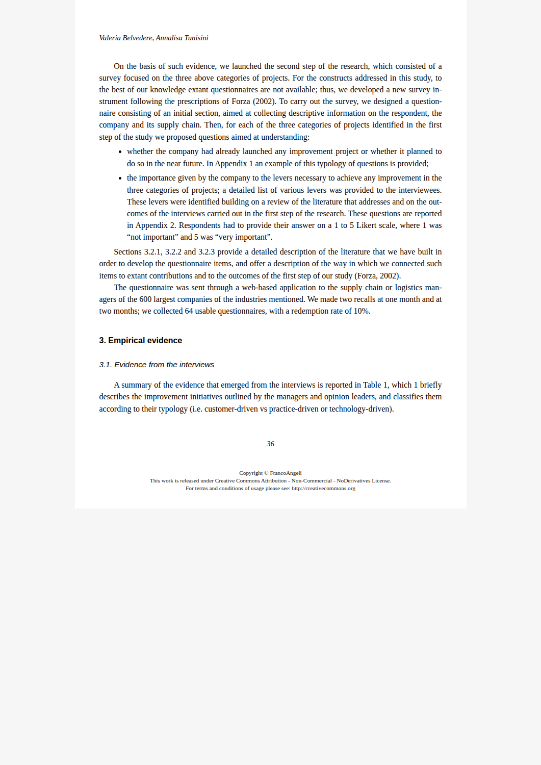Valeria Belvedere, Annalisa Tunisini
On the basis of such evidence, we launched the second step of the research, which consisted of a survey focused on the three above categories of projects. For the constructs addressed in this study, to the best of our knowledge extant questionnaires are not available; thus, we developed a new survey instrument following the prescriptions of Forza (2002). To carry out the survey, we designed a questionnaire consisting of an initial section, aimed at collecting descriptive information on the respondent, the company and its supply chain. Then, for each of the three categories of projects identified in the first step of the study we proposed questions aimed at understanding:
whether the company had already launched any improvement project or whether it planned to do so in the near future. In Appendix 1 an example of this typology of questions is provided;
the importance given by the company to the levers necessary to achieve any improvement in the three categories of projects; a detailed list of various levers was provided to the interviewees. These levers were identified building on a review of the literature that addresses and on the outcomes of the interviews carried out in the first step of the research. These questions are reported in Appendix 2. Respondents had to provide their answer on a 1 to 5 Likert scale, where 1 was “not important” and 5 was “very important”.
Sections 3.2.1, 3.2.2 and 3.2.3 provide a detailed description of the literature that we have built in order to develop the questionnaire items, and offer a description of the way in which we connected such items to extant contributions and to the outcomes of the first step of our study (Forza, 2002).
The questionnaire was sent through a web-based application to the supply chain or logistics managers of the 600 largest companies of the industries mentioned. We made two recalls at one month and at two months; we collected 64 usable questionnaires, with a redemption rate of 10%.
3. Empirical evidence
3.1. Evidence from the interviews
A summary of the evidence that emerged from the interviews is reported in Table 1, which 1 briefly describes the improvement initiatives outlined by the managers and opinion leaders, and classifies them according to their typology (i.e. customer-driven vs practice-driven or technology-driven).
36
Copyright © FrancoAngeli
This work is released under Creative Commons Attribution - Non-Commercial - NoDerivatives License.
For terms and conditions of usage please see: http://creativecommons.org